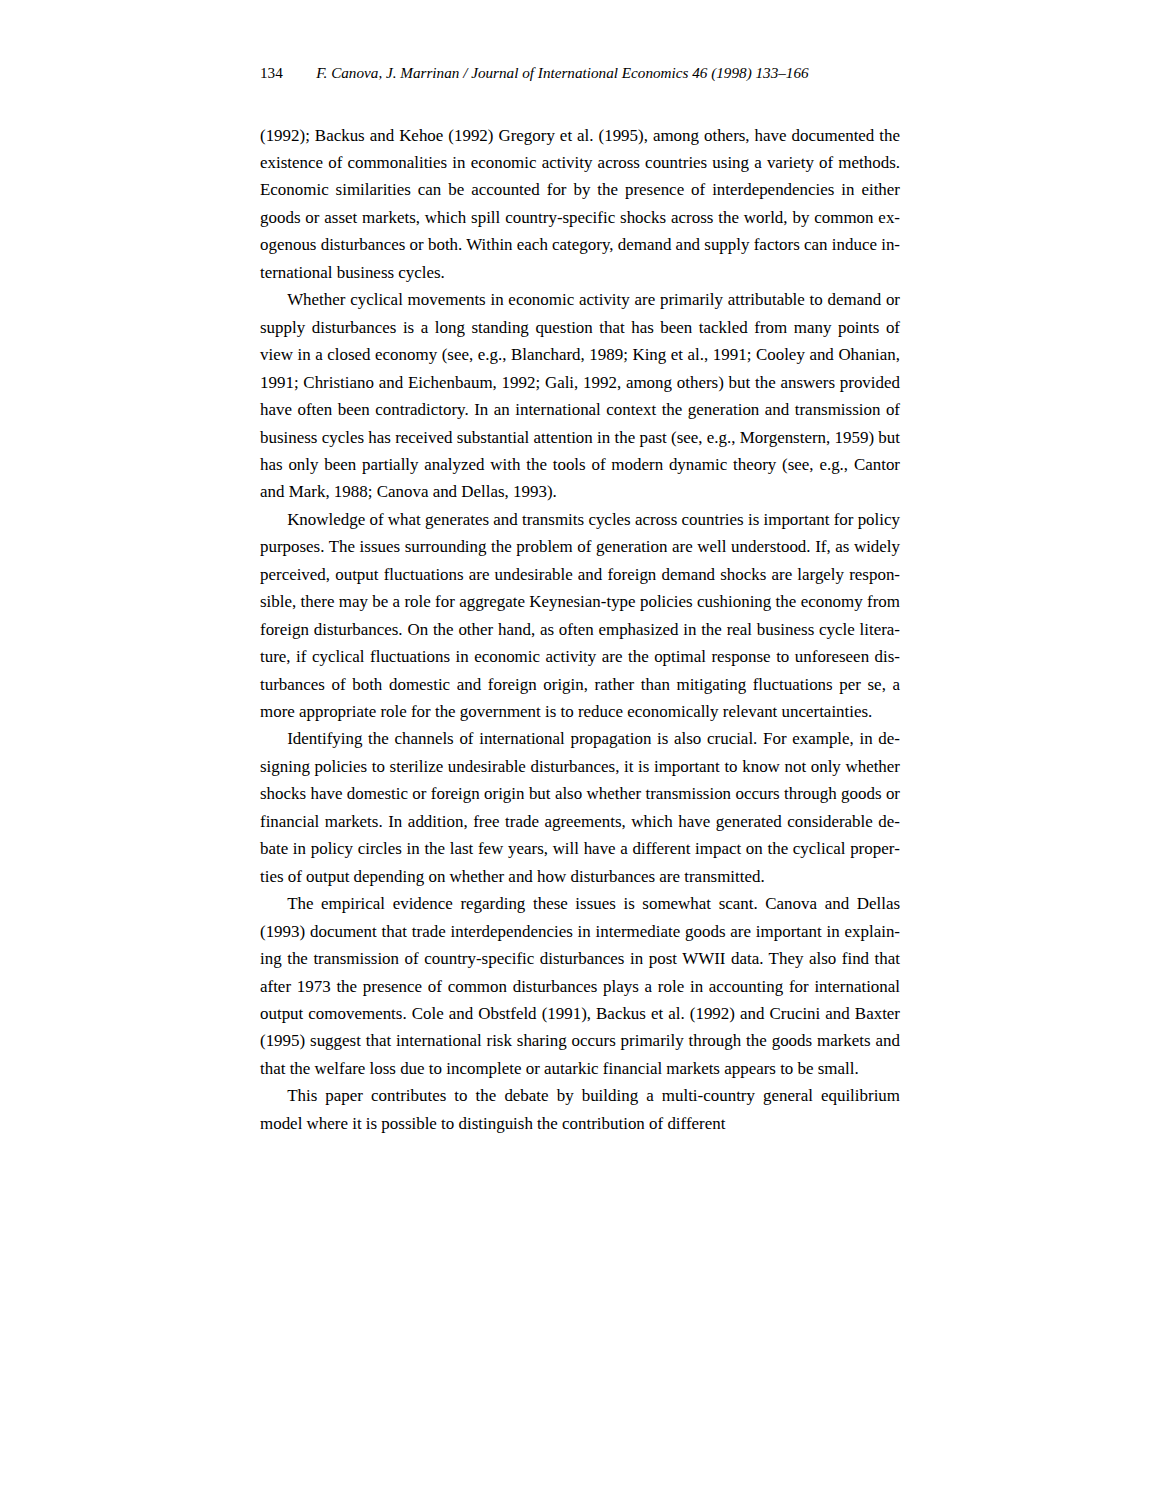134 F. Canova, J. Marrinan / Journal of International Economics 46 (1998) 133–166
(1992); Backus and Kehoe (1992) Gregory et al. (1995), among others, have documented the existence of commonalities in economic activity across countries using a variety of methods. Economic similarities can be accounted for by the presence of interdependencies in either goods or asset markets, which spill country-specific shocks across the world, by common exogenous disturbances or both. Within each category, demand and supply factors can induce international business cycles.
Whether cyclical movements in economic activity are primarily attributable to demand or supply disturbances is a long standing question that has been tackled from many points of view in a closed economy (see, e.g., Blanchard, 1989; King et al., 1991; Cooley and Ohanian, 1991; Christiano and Eichenbaum, 1992; Gali, 1992, among others) but the answers provided have often been contradictory. In an international context the generation and transmission of business cycles has received substantial attention in the past (see, e.g., Morgenstern, 1959) but has only been partially analyzed with the tools of modern dynamic theory (see, e.g., Cantor and Mark, 1988; Canova and Dellas, 1993).
Knowledge of what generates and transmits cycles across countries is important for policy purposes. The issues surrounding the problem of generation are well understood. If, as widely perceived, output fluctuations are undesirable and foreign demand shocks are largely responsible, there may be a role for aggregate Keynesian-type policies cushioning the economy from foreign disturbances. On the other hand, as often emphasized in the real business cycle literature, if cyclical fluctuations in economic activity are the optimal response to unforeseen disturbances of both domestic and foreign origin, rather than mitigating fluctuations per se, a more appropriate role for the government is to reduce economically relevant uncertainties.
Identifying the channels of international propagation is also crucial. For example, in designing policies to sterilize undesirable disturbances, it is important to know not only whether shocks have domestic or foreign origin but also whether transmission occurs through goods or financial markets. In addition, free trade agreements, which have generated considerable debate in policy circles in the last few years, will have a different impact on the cyclical properties of output depending on whether and how disturbances are transmitted.
The empirical evidence regarding these issues is somewhat scant. Canova and Dellas (1993) document that trade interdependencies in intermediate goods are important in explaining the transmission of country-specific disturbances in post WWII data. They also find that after 1973 the presence of common disturbances plays a role in accounting for international output comovements. Cole and Obstfeld (1991), Backus et al. (1992) and Crucini and Baxter (1995) suggest that international risk sharing occurs primarily through the goods markets and that the welfare loss due to incomplete or autarkic financial markets appears to be small.
This paper contributes to the debate by building a multi-country general equilibrium model where it is possible to distinguish the contribution of different